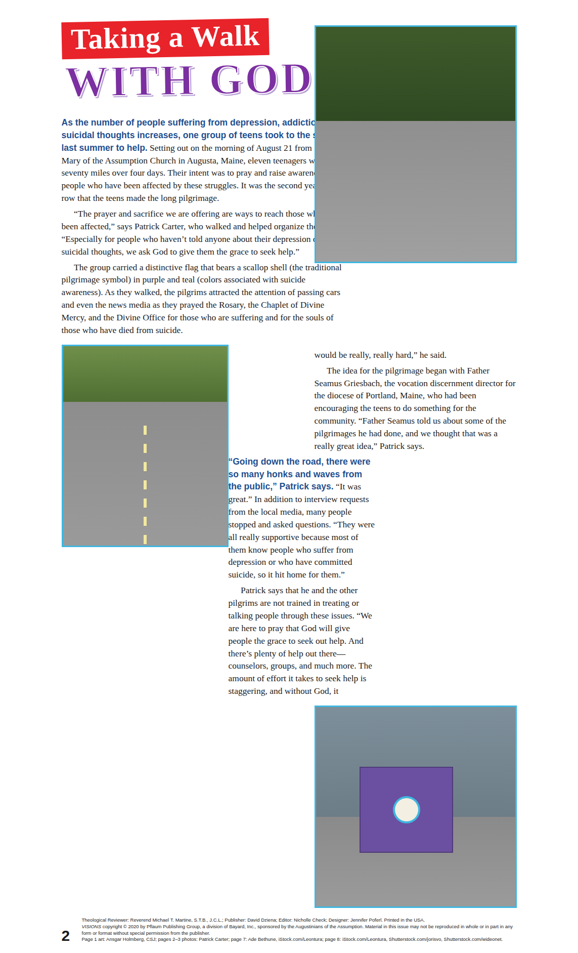Taking a Walk
WITH GOD
As the number of people suffering from depression, addiction, and suicidal thoughts increases, one group of teens took to the streets last summer to help. Setting out on the morning of August 21 from St. Mary of the Assumption Church in Augusta, Maine, eleven teenagers walked seventy miles over four days. Their intent was to pray and raise awareness for people who have been affected by these struggles. It was the second year in a row that the teens made the long pilgrimage.
“The prayer and sacrifice we are offering are ways to reach those who have been affected,” says Patrick Carter, who walked and helped organize the event. “Especially for people who haven’t told anyone about their depression or suicidal thoughts, we ask God to give them the grace to seek help.”
The group carried a distinctive flag that bears a scallop shell (the traditional pilgrimage symbol) in purple and teal (colors associated with suicide awareness). As they walked, the pilgrims attracted the attention of passing cars and even the news media as they prayed the Rosary, the Chaplet of Divine Mercy, and the Divine Office for those who are suffering and for the souls of those who have died from suicide.
would be really, really hard,” he said.
The idea for the pilgrimage began with Father Seamus Griesbach, the vocation discernment director for the diocese of Portland, Maine, who had been encouraging the teens to do something for the community. “Father Seamus told us about some of the pilgrimages he had done, and we thought that was a really great idea,” Patrick says.
“Going down the road, there were so many honks and waves from the public,” Patrick says. “It was great.” In addition to interview requests from the local media, many people stopped and asked questions. “They were all really supportive because most of them know people who suffer from depression or who have committed suicide, so it hit home for them.”
Patrick says that he and the other pilgrims are not trained in treating or talking people through these issues. “We are here to pray that God will give people the grace to seek out help. And there’s plenty of help out there—counselors, groups, and much more. The amount of effort it takes to seek help is staggering, and without God, it
2
Theological Reviewer: Reverend Michael T. Martine, S.T.B., J.C.L.; Publisher: David Dziena; Editor: Nicholle Check; Designer: Jennifer Poferl. Printed in the USA.
VISIONS copyright © 2020 by Pflaum Publishing Group, a division of Bayard, Inc., sponsored by the Augustinians of the Assumption. Material in this issue may not be reproduced in whole or in part in any form or format without special permission from the publisher.
Page 1 art: Ansgar Holmberg, CSJ; pages 2–3 photos: Patrick Carter; page 7: Ade Bethune, iStock.com/Leontura; page 8: iStock.com/Leontura, Shutterstock.com/jorisvo, Shutterstock.com/wideonet.